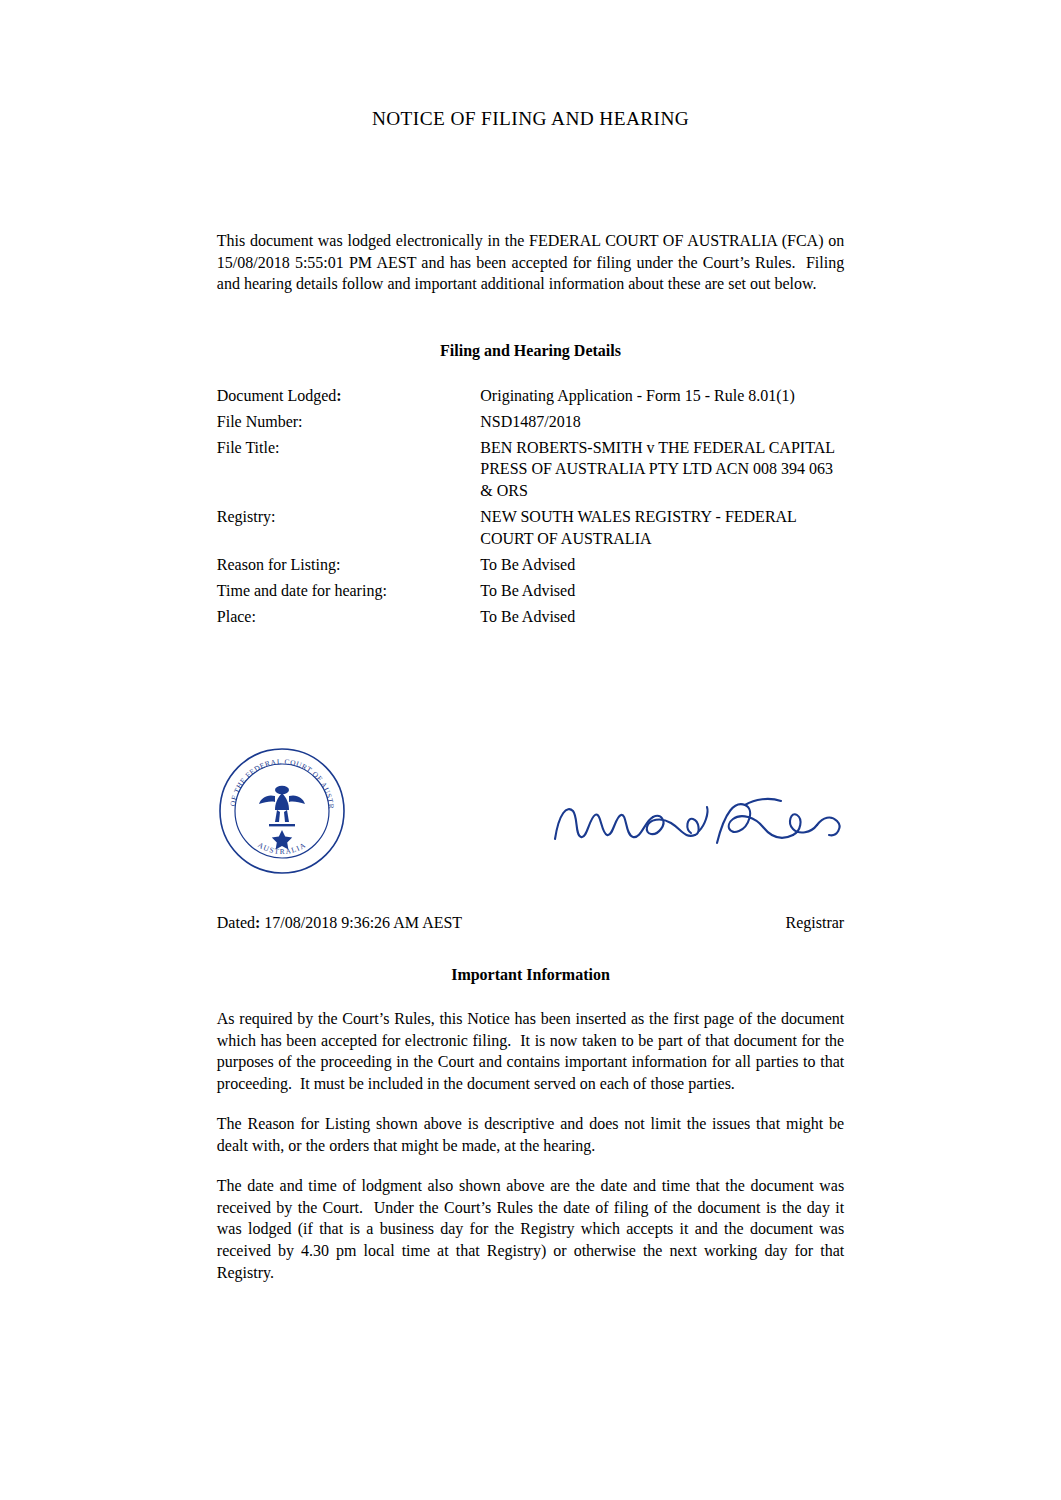NOTICE OF FILING AND HEARING
This document was lodged electronically in the FEDERAL COURT OF AUSTRALIA (FCA) on 15/08/2018 5:55:01 PM AEST and has been accepted for filing under the Court’s Rules. Filing and hearing details follow and important additional information about these are set out below.
Filing and Hearing Details
| Document Lodged : | Originating Application - Form 15 - Rule 8.01(1) |
| File Number: | NSD1487/2018 |
| File Title: | BEN ROBERTS-SMITH v THE FEDERAL CAPITAL PRESS OF AUSTRALIA PTY LTD ACN 008 394 063 & ORS |
| Registry: | NEW SOUTH WALES REGISTRY - FEDERAL COURT OF AUSTRALIA |
| Reason for Listing: | To Be Advised |
| Time and date for hearing: | To Be Advised |
| Place: | To Be Advised |
SEAL OF THE FEDERAL COURT OF AUSTRALIA AUSTRALIA
Dated: 17/08/2018 9:36:26 AM AEST
Registrar
Important Information
As required by the Court’s Rules, this Notice has been inserted as the first page of the document which has been accepted for electronic filing. It is now taken to be part of that document for the purposes of the proceeding in the Court and contains important information for all parties to that proceeding. It must be included in the document served on each of those parties.
The Reason for Listing shown above is descriptive and does not limit the issues that might be dealt with, or the orders that might be made, at the hearing.
The date and time of lodgment also shown above are the date and time that the document was received by the Court. Under the Court’s Rules the date of filing of the document is the day it was lodged (if that is a business day for the Registry which accepts it and the document was received by 4.30 pm local time at that Registry) or otherwise the next working day for that Registry.